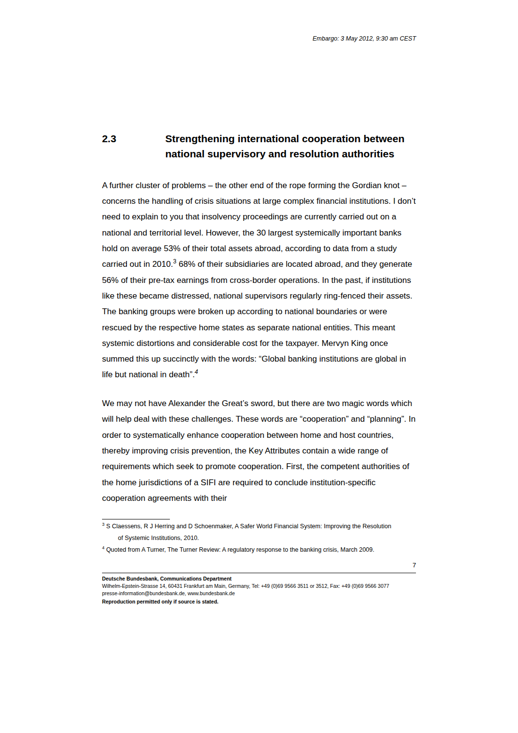Embargo: 3 May 2012, 9:30 am CEST
2.3 Strengthening international cooperation between na­tional supervisory and resolution authorities
A further cluster of problems – the other end of the rope forming the Gordian knot – concerns the handling of crisis situations at large complex financial in­stitutions. I don’t need to explain to you that insolvency proceedings are cur­rently carried out on a national and territorial level. However, the 30 largest systemically important banks hold on average 53% of their total assets abroad, according to data from a study carried out in 2010.3 68% of their subsidiaries are located abroad, and they generate 56% of their pre-tax earnings from cross-border operations. In the past, if institutions like these became distressed, national supervisors regularly ring-fenced their assets. The banking groups were broken up according to national boundaries or were rescued by the respective home states as separate national entities. This meant systemic distortions and considerable cost for the taxpayer. Mer­vyn King once summed this up succinctly with the words: “Global banking in­stitutions are global in life but national in death”.4
We may not have Alexander the Great’s sword, but there are two magic words which will help deal with these challenges. These words are “coopera­tion” and “planning”. In order to systematically enhance cooperation between home and host countries, thereby improving crisis prevention, the Key Attrib­utes contain a wide range of requirements which seek to promote coopera­tion. First, the competent authorities of the home jurisdictions of a SIFI are required to conclude institution-specific cooperation agreements with their
3 S Claessens, R J Herring and D Schoenmaker, A Safer World Financial System: Improving the Resolution
of Systemic Institutions, 2010.
4 Quoted from A Turner, The Turner Review: A regulatory response to the banking crisis, March 2009.
7
Deutsche Bundesbank, Communications Department
Wilhelm-Epstein-Strasse 14, 60431 Frankfurt am Main, Germany, Tel: +49 (0)69 9566 3511 or 3512, Fax: +49 (0)69 9566 3077
presse-information@bundesbank.de, www.bundesbank.de
Reproduction permitted only if source is stated.